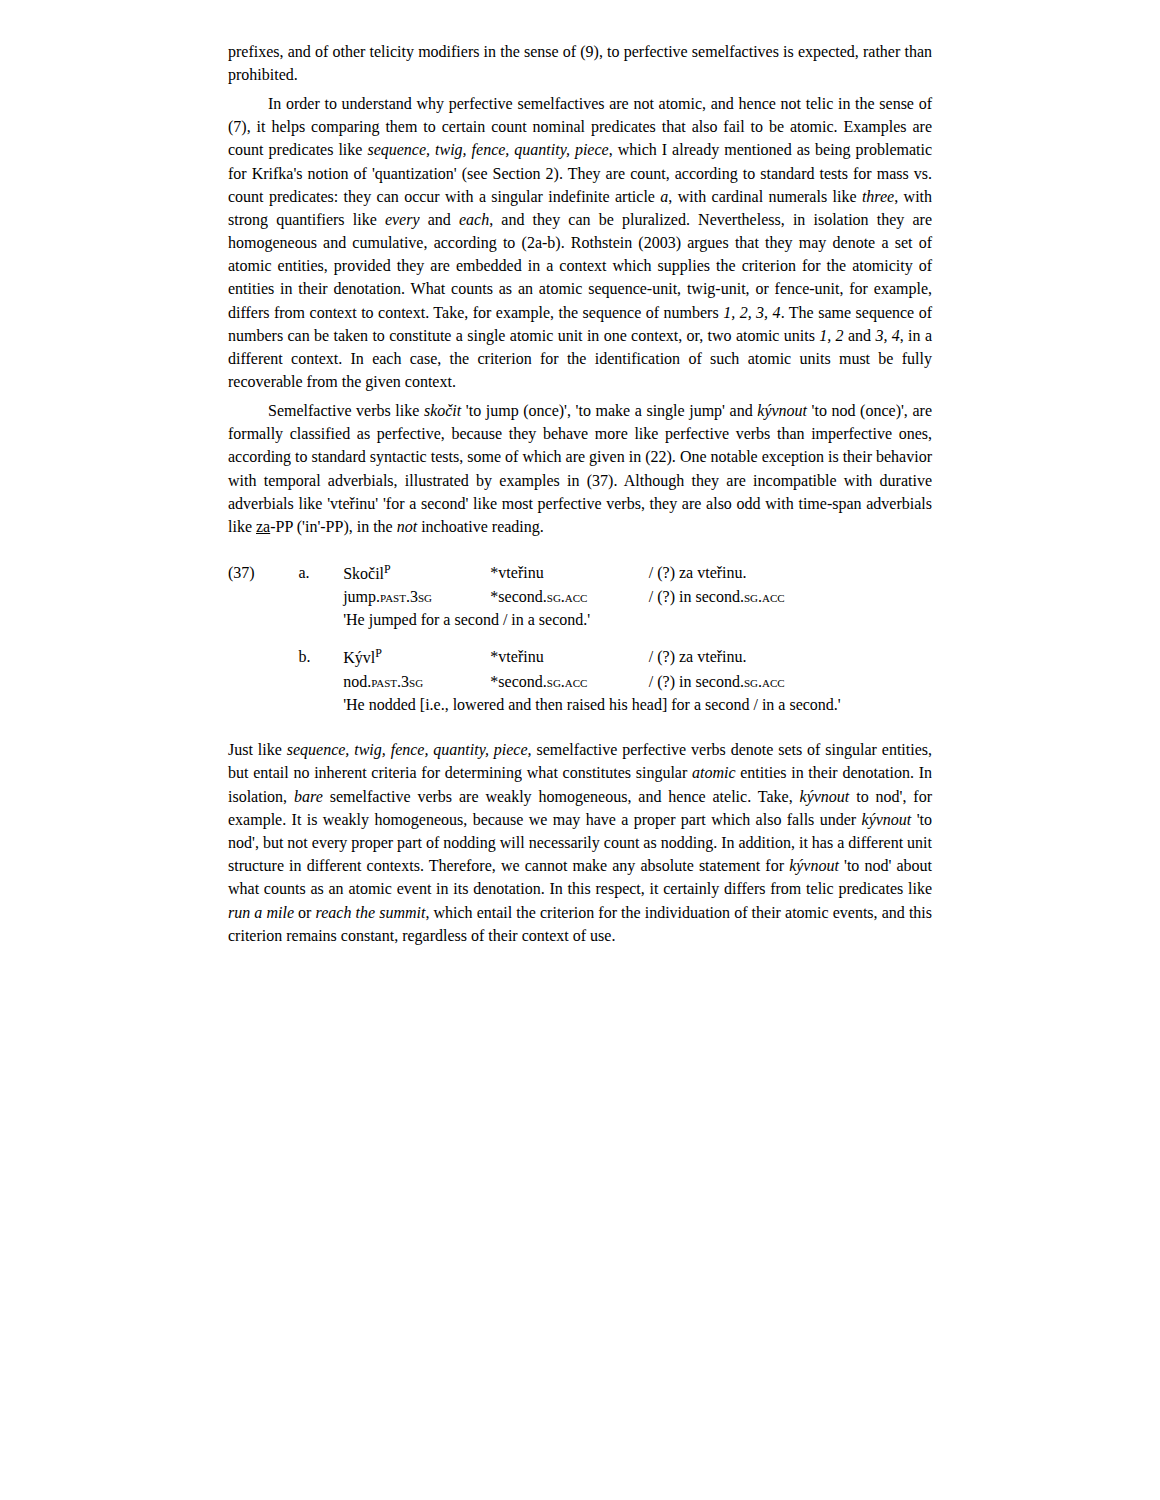prefixes, and of other telicity modifiers in the sense of (9), to perfective semelfactives is expected, rather than prohibited.
In order to understand why perfective semelfactives are not atomic, and hence not telic in the sense of (7), it helps comparing them to certain count nominal predicates that also fail to be atomic. Examples are count predicates like sequence, twig, fence, quantity, piece, which I already mentioned as being problematic for Krifka's notion of 'quantization' (see Section 2). They are count, according to standard tests for mass vs. count predicates: they can occur with a singular indefinite article a, with cardinal numerals like three, with strong quantifiers like every and each, and they can be pluralized. Nevertheless, in isolation they are homogeneous and cumulative, according to (2a-b). Rothstein (2003) argues that they may denote a set of atomic entities, provided they are embedded in a context which supplies the criterion for the atomicity of entities in their denotation. What counts as an atomic sequence-unit, twig-unit, or fence-unit, for example, differs from context to context. Take, for example, the sequence of numbers 1, 2, 3, 4. The same sequence of numbers can be taken to constitute a single atomic unit in one context, or, two atomic units 1, 2 and 3, 4, in a different context. In each case, the criterion for the identification of such atomic units must be fully recoverable from the given context.
Semelfactive verbs like skočit 'to jump (once)', 'to make a single jump' and kývnout 'to nod (once)', are formally classified as perfective, because they behave more like perfective verbs than imperfective ones, according to standard syntactic tests, some of which are given in (22). One notable exception is their behavior with temporal adverbials, illustrated by examples in (37). Although they are incompatible with durative adverbials like 'vteřinu' 'for a second' like most perfective verbs, they are also odd with time-span adverbials like za-PP ('in'-PP), in the not inchoative reading.
| (37) | a. | Skočil P | *vteřinu | / (?) za vteřinu. |
| | | jump. past.3sg | *second. sg.acc | / (?) in second. sg.acc |
| | | 'He jumped for a second / in a second.' |
| | b. | Kývl P | *vteřinu | / (?) za vteřinu. |
| | | nod. past.3sg | *second. sg.acc | / (?) in second. sg.acc |
| | | 'He nodded [i.e., lowered and then raised his head] for a second / in a second.' |
Just like sequence, twig, fence, quantity, piece, semelfactive perfective verbs denote sets of singular entities, but entail no inherent criteria for determining what constitutes singular atomic entities in their denotation. In isolation, bare semelfactive verbs are weakly homogeneous, and hence atelic. Take, kývnout to nod', for example. It is weakly homogeneous, because we may have a proper part which also falls under kývnout 'to nod', but not every proper part of nodding will necessarily count as nodding. In addition, it has a different unit structure in different contexts. Therefore, we cannot make any absolute statement for kývnout 'to nod' about what counts as an atomic event in its denotation. In this respect, it certainly differs from telic predicates like run a mile or reach the summit, which entail the criterion for the individuation of their atomic events, and this criterion remains constant, regardless of their context of use.